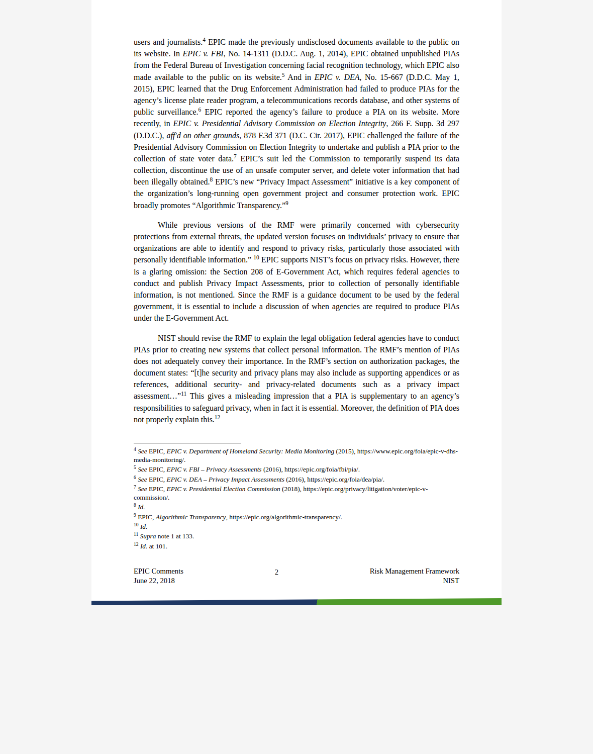users and journalists.4 EPIC made the previously undisclosed documents available to the public on its website. In EPIC v. FBI, No. 14-1311 (D.D.C. Aug. 1, 2014), EPIC obtained unpublished PIAs from the Federal Bureau of Investigation concerning facial recognition technology, which EPIC also made available to the public on its website.5 And in EPIC v. DEA, No. 15-667 (D.D.C. May 1, 2015), EPIC learned that the Drug Enforcement Administration had failed to produce PIAs for the agency’s license plate reader program, a telecommunications records database, and other systems of public surveillance.6 EPIC reported the agency’s failure to produce a PIA on its website. More recently, in EPIC v. Presidential Advisory Commission on Election Integrity, 266 F. Supp. 3d 297 (D.D.C.), aff'd on other grounds, 878 F.3d 371 (D.C. Cir. 2017), EPIC challenged the failure of the Presidential Advisory Commission on Election Integrity to undertake and publish a PIA prior to the collection of state voter data.7 EPIC’s suit led the Commission to temporarily suspend its data collection, discontinue the use of an unsafe computer server, and delete voter information that had been illegally obtained.8 EPIC’s new “Privacy Impact Assessment” initiative is a key component of the organization’s long-running open government project and consumer protection work. EPIC broadly promotes “Algorithmic Transparency.”9
While previous versions of the RMF were primarily concerned with cybersecurity protections from external threats, the updated version focuses on individuals’ privacy to ensure that organizations are able to identify and respond to privacy risks, particularly those associated with personally identifiable information.” 10 EPIC supports NIST’s focus on privacy risks. However, there is a glaring omission: the Section 208 of E-Government Act, which requires federal agencies to conduct and publish Privacy Impact Assessments, prior to collection of personally identifiable information, is not mentioned. Since the RMF is a guidance document to be used by the federal government, it is essential to include a discussion of when agencies are required to produce PIAs under the E-Government Act.
NIST should revise the RMF to explain the legal obligation federal agencies have to conduct PIAs prior to creating new systems that collect personal information. The RMF’s mention of PIAs does not adequately convey their importance. In the RMF’s section on authorization packages, the document states: “[t]he security and privacy plans may also include as supporting appendices or as references, additional security- and privacy-related documents such as a privacy impact assessment…”11 This gives a misleading impression that a PIA is supplementary to an agency’s responsibilities to safeguard privacy, when in fact it is essential. Moreover, the definition of PIA does not properly explain this.12
4 See EPIC, EPIC v. Department of Homeland Security: Media Monitoring (2015), https://www.epic.org/foia/epic-v-dhs-media-monitoring/.
5 See EPIC, EPIC v. FBI – Privacy Assessments (2016), https://epic.org/foia/fbi/pia/.
6 See EPIC, EPIC v. DEA – Privacy Impact Assessments (2016), https://epic.org/foia/dea/pia/.
7 See EPIC, EPIC v. Presidential Election Commission (2018), https://epic.org/privacy/litigation/voter/epic-v-commission/.
8 Id.
9 EPIC, Algorithmic Transparency, https://epic.org/algorithmic-transparency/.
10 Id.
11 Supra note 1 at 133.
12 Id. at 101.
EPIC Comments
June 22, 2018
2
Risk Management Framework
NIST